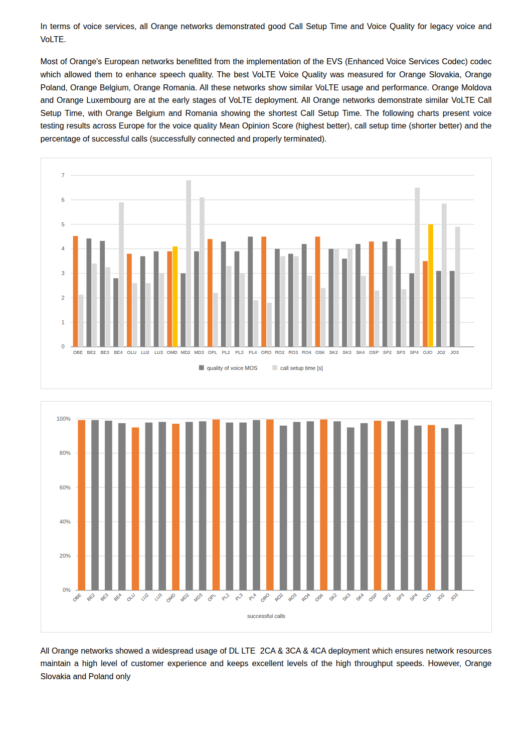In terms of voice services, all Orange networks demonstrated good Call Setup Time and Voice Quality for legacy voice and VoLTE.
Most of Orange's European networks benefitted from the implementation of the EVS (Enhanced Voice Services Codec) codec which allowed them to enhance speech quality. The best VoLTE Voice Quality was measured for Orange Slovakia, Orange Poland, Orange Belgium, Orange Romania. All these networks show similar VoLTE usage and performance. Orange Moldova and Orange Luxembourg are at the early stages of VoLTE deployment. All Orange networks demonstrate similar VoLTE Call Setup Time, with Orange Belgium and Romania showing the shortest Call Setup Time. The following charts present voice testing results across Europe for the voice quality Mean Opinion Score (highest better), call setup time (shorter better) and the percentage of successful calls (successfully connected and properly terminated).
7 6 5 4 3 2 1 0 OBE BE2 BE3 BE4 OLU LU2 LU3 OMD MD2 MD3 OPL PL2 PL3 PL4 ORO RO2 RO3 RO4 OSK SK2 SK3 SK4 OSP SP2 SP3 SP4 OJO JO2 JO3 quality of voice MOS call setup time [s]
100% 80% 60% 40% 20% 0% OBE BE2 BE3 BE4 OLU LU2 LU3 OMD MD2 MD3 OPL PL2 PL3 PL4 ORO RO2 RO3 RO4 OSK SK2 SK3 SK4 OSP SP2 SP3 SP4 OJO JO2 JO3 successful calls
All Orange networks showed a widespread usage of DL LTE 2CA & 3CA & 4CA deployment which ensures network resources maintain a high level of customer experience and keeps excellent levels of the high throughput speeds. However, Orange Slovakia and Poland only